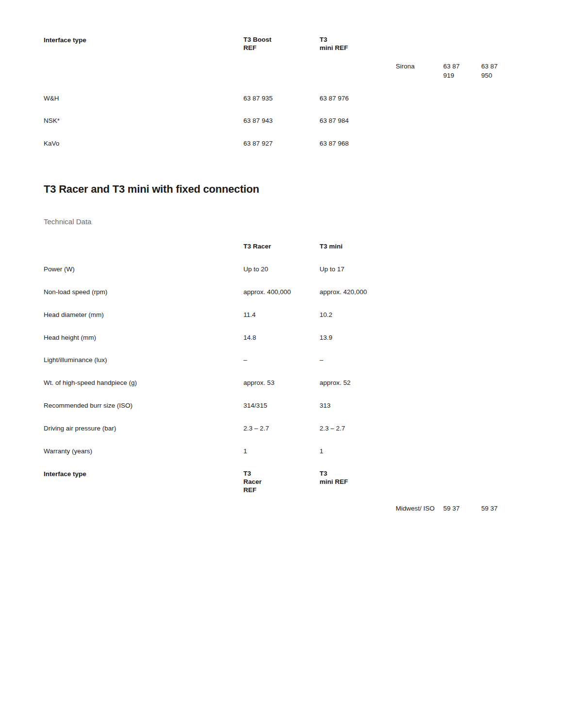| Interface type | T3 Boost REF | T3 mini REF | | | |
| | | | Sirona | 63 87 919 | 63 87 950 |
| W&H | 63 87 935 | 63 87 976 | | | |
| NSK* | 63 87 943 | 63 87 984 | | | |
| KaVo | 63 87 927 | 63 87 968 | | | |
T3 Racer and T3 mini with fixed connection
Technical Data
| | T3 Racer | T3 mini |
| Power (W) | Up to 20 | Up to 17 |
| Non-load speed (rpm) | approx. 400,000 | approx. 420,000 |
| Head diameter (mm) | 11.4 | 10.2 |
| Head height (mm) | 14.8 | 13.9 |
| Light/illuminance (lux) | – | – |
| Wt. of high-speed handpiece (g) | approx. 53 | approx. 52 |
| Recommended burr size (ISO) | 314/315 | 313 |
| Driving air pressure (bar) | 2.3 – 2.7 | 2.3 – 2.7 |
| Warranty (years) | 1 | 1 |
| Interface type | T3 Racer REF | T3 mini REF | | | |
| | | | Midwest/ ISO | 59 37 | 59 37 |